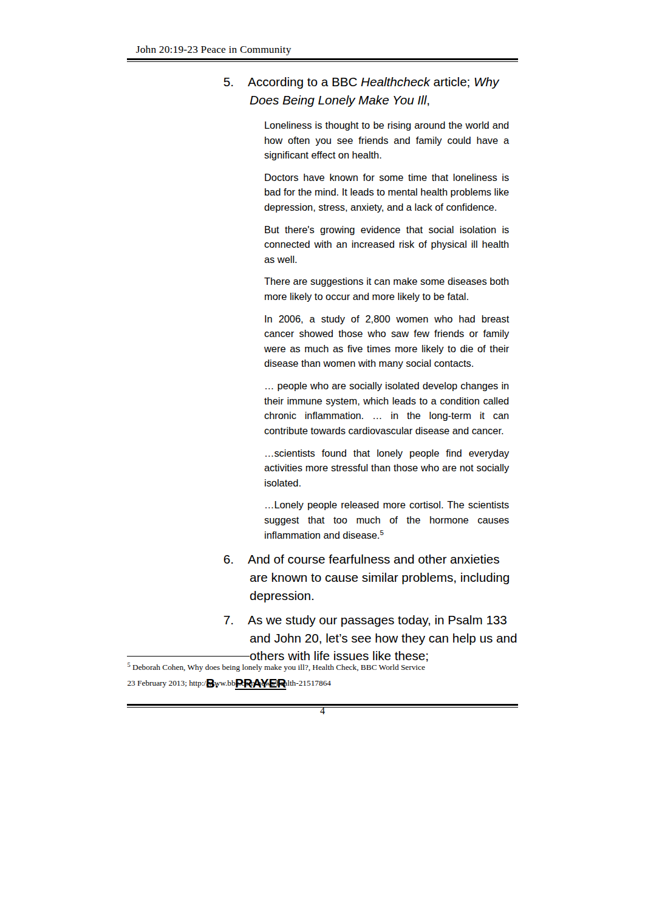John 20:19-23 Peace in Community
5. According to a BBC Healthcheck article; Why Does Being Lonely Make You Ill,
Loneliness is thought to be rising around the world and how often you see friends and family could have a significant effect on health.
Doctors have known for some time that loneliness is bad for the mind. It leads to mental health problems like depression, stress, anxiety, and a lack of confidence.
But there's growing evidence that social isolation is connected with an increased risk of physical ill health as well.
There are suggestions it can make some diseases both more likely to occur and more likely to be fatal.
In 2006, a study of 2,800 women who had breast cancer showed those who saw few friends or family were as much as five times more likely to die of their disease than women with many social contacts.
… people who are socially isolated develop changes in their immune system, which leads to a condition called chronic inflammation. … in the long-term it can contribute towards cardiovascular disease and cancer.
…scientists found that lonely people find everyday activities more stressful than those who are not socially isolated.
…Lonely people released more cortisol. The scientists suggest that too much of the hormone causes inflammation and disease.5
6. And of course fearfulness and other anxieties are known to cause similar problems, including depression.
7. As we study our passages today, in Psalm 133 and John 20, let’s see how they can help us and others with life issues like these;
B. PRAYER
5 Deborah Cohen, Why does being lonely make you ill?, Health Check, BBC World Service
23 February 2013; http://www.bbc.com/news/health-21517864
4